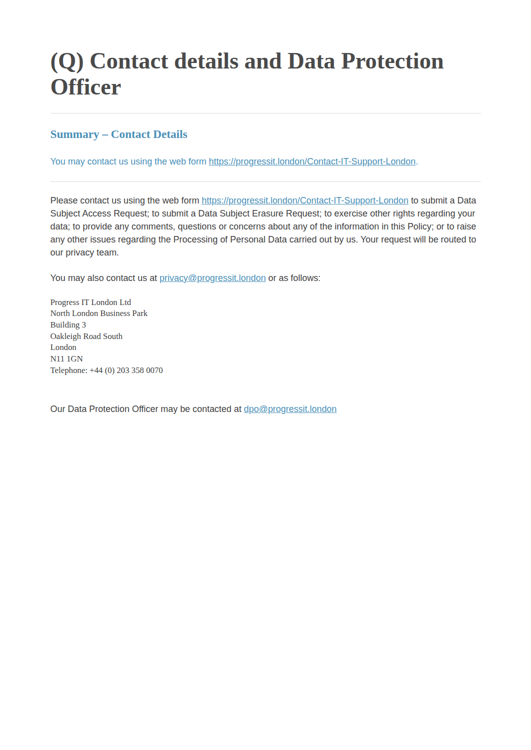(Q) Contact details and Data Protection Officer
Summary – Contact Details
You may contact us using the web form https://progressit.london/Contact-IT-Support-London.
Please contact us using the web form https://progressit.london/Contact-IT-Support-London to submit a Data Subject Access Request; to submit a Data Subject Erasure Request; to exercise other rights regarding your data; to provide any comments, questions or concerns about any of the information in this Policy; or to raise any other issues regarding the Processing of Personal Data carried out by us. Your request will be routed to our privacy team.
You may also contact us at privacy@progressit.london or as follows:
Progress IT London Ltd
North London Business Park
Building 3
Oakleigh Road South
London
N11 1GN
Telephone: +44 (0) 203 358 0070
Our Data Protection Officer may be contacted at dpo@progressit.london